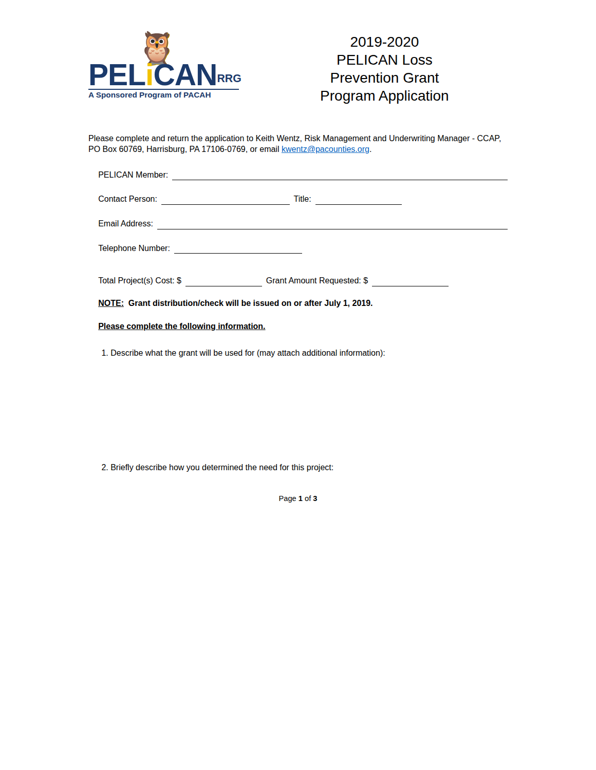🦉
PELi CAN RRG
A Sponsored Program of PACAH
2019-2020
PELICAN Loss
Prevention Grant
Program Application
Please complete and return the application to Keith Wentz, Risk Management and Underwriting Manager - CCAP, PO Box 60769, Harrisburg, PA 17106-0769, or email kwentz@pacounties.org.
PELICAN Member:
Contact Person: Title:
Email Address:
Telephone Number:
Total Project(s) Cost: $ Grant Amount Requested: $
NOTE: Grant distribution/check will be issued on or after July 1, 2019.
Please complete the following information.
Describe what the grant will be used for (may attach additional information):
Briefly describe how you determined the need for this project:
Page 1 of 3